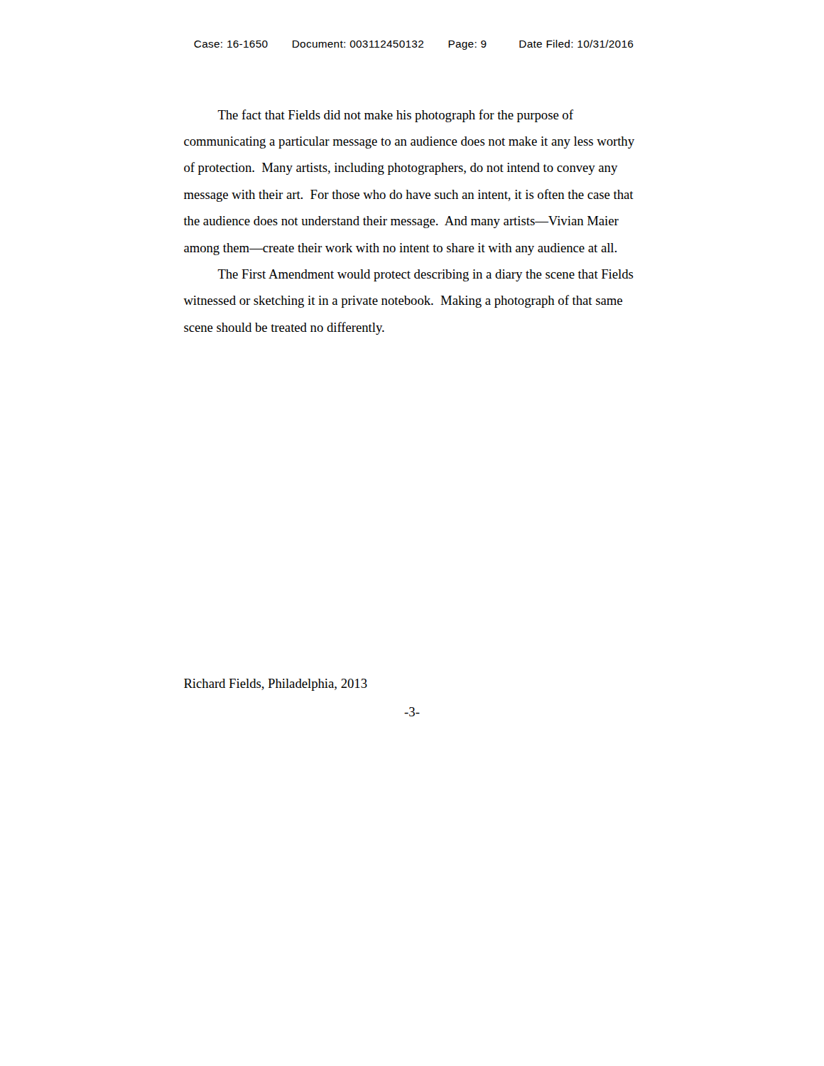Case: 16-1650 Document: 003112450132 Page: 9 Date Filed: 10/31/2016
The fact that Fields did not make his photograph for the purpose of communicating a particular message to an audience does not make it any less worthy of protection. Many artists, including photographers, do not intend to convey any message with their art. For those who do have such an intent, it is often the case that the audience does not understand their message. And many artists—Vivian Maier among them—create their work with no intent to share it with any audience at all.
The First Amendment would protect describing in a diary the scene that Fields witnessed or sketching it in a private notebook. Making a photograph of that same scene should be treated no differently.
Richard Fields, Philadelphia, 2013
-3-